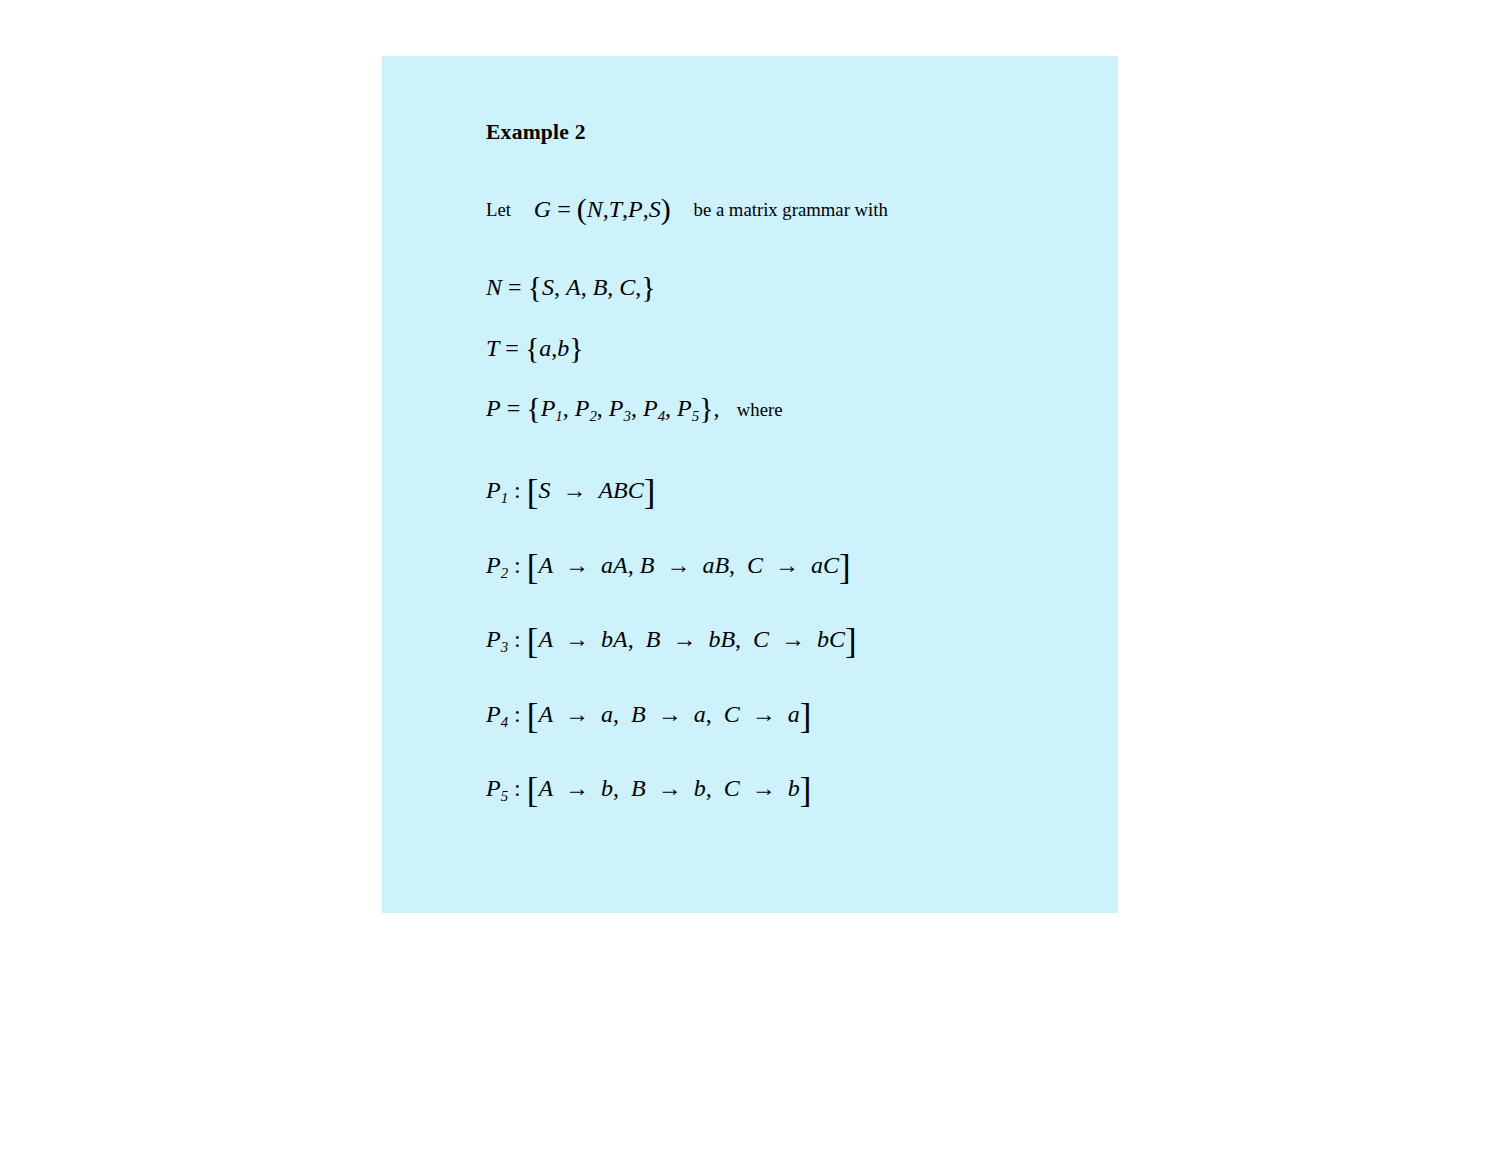Example 2
Let G = (N,T,P,S) be a matrix grammar with
N = {S, A, B, C,}
T = {a,b}
P = {P 1, P 2, P 3, P 4, P 5}, where
P 1 : [S → ABC]
P 2 : [A → aA, B → aB, C → aC]
P 3 : [A → bA, B → bB, C → bC]
P 4 : [A → a, B → a, C → a]
P 5 : [A → b, B → b, C → b]